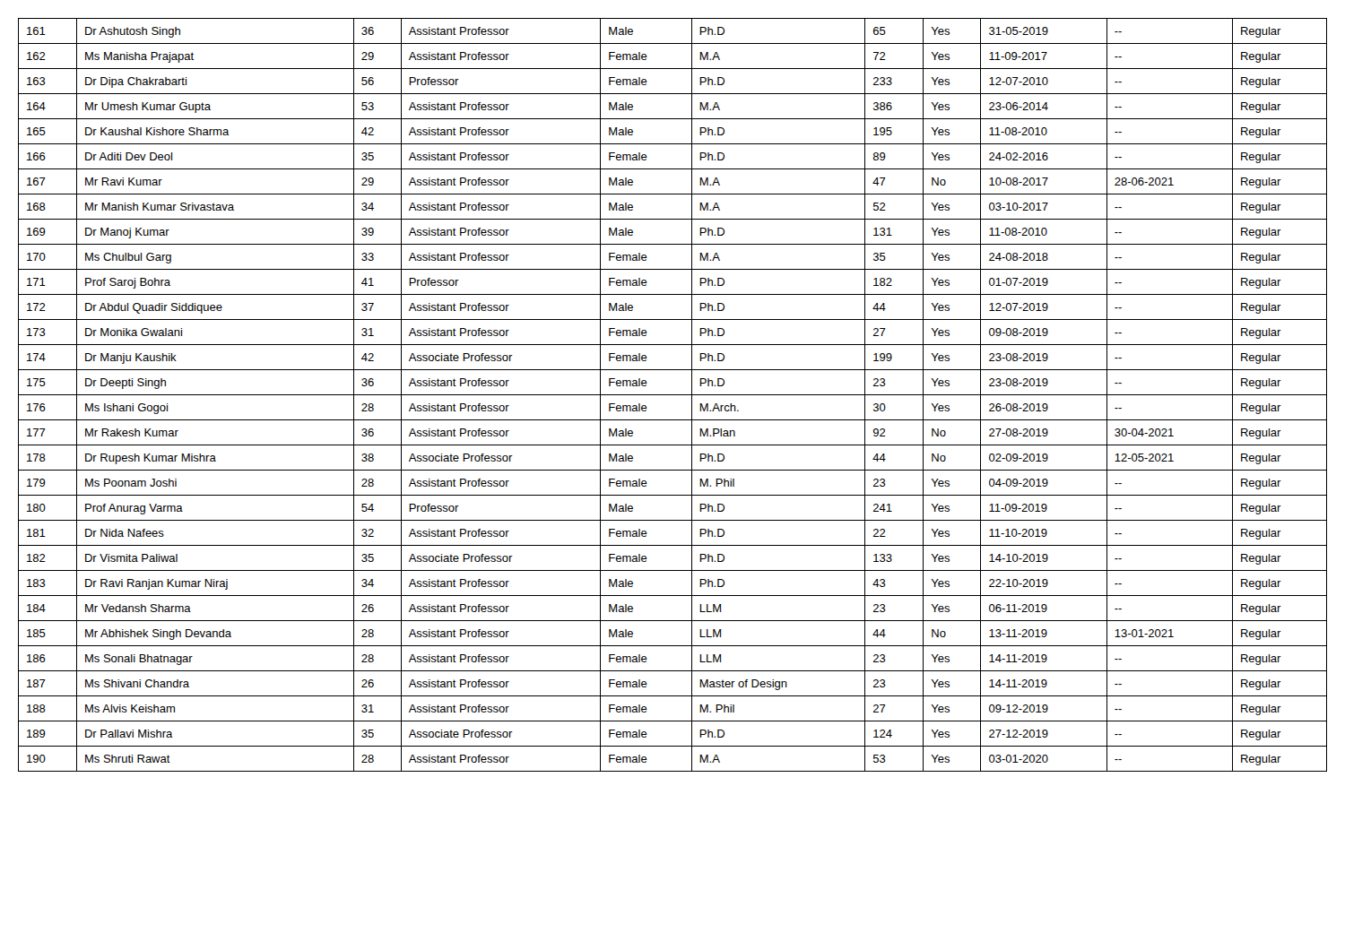| 161 | Dr Ashutosh Singh | 36 | Assistant Professor | Male | Ph.D | 65 | Yes | 31-05-2019 | -- | Regular |
| 162 | Ms Manisha Prajapat | 29 | Assistant Professor | Female | M.A | 72 | Yes | 11-09-2017 | -- | Regular |
| 163 | Dr Dipa Chakrabarti | 56 | Professor | Female | Ph.D | 233 | Yes | 12-07-2010 | -- | Regular |
| 164 | Mr Umesh Kumar Gupta | 53 | Assistant Professor | Male | M.A | 386 | Yes | 23-06-2014 | -- | Regular |
| 165 | Dr Kaushal Kishore Sharma | 42 | Assistant Professor | Male | Ph.D | 195 | Yes | 11-08-2010 | -- | Regular |
| 166 | Dr Aditi Dev Deol | 35 | Assistant Professor | Female | Ph.D | 89 | Yes | 24-02-2016 | -- | Regular |
| 167 | Mr Ravi Kumar | 29 | Assistant Professor | Male | M.A | 47 | No | 10-08-2017 | 28-06-2021 | Regular |
| 168 | Mr Manish Kumar Srivastava | 34 | Assistant Professor | Male | M.A | 52 | Yes | 03-10-2017 | -- | Regular |
| 169 | Dr Manoj Kumar | 39 | Assistant Professor | Male | Ph.D | 131 | Yes | 11-08-2010 | -- | Regular |
| 170 | Ms Chulbul Garg | 33 | Assistant Professor | Female | M.A | 35 | Yes | 24-08-2018 | -- | Regular |
| 171 | Prof Saroj Bohra | 41 | Professor | Female | Ph.D | 182 | Yes | 01-07-2019 | -- | Regular |
| 172 | Dr Abdul Quadir Siddiquee | 37 | Assistant Professor | Male | Ph.D | 44 | Yes | 12-07-2019 | -- | Regular |
| 173 | Dr Monika Gwalani | 31 | Assistant Professor | Female | Ph.D | 27 | Yes | 09-08-2019 | -- | Regular |
| 174 | Dr Manju Kaushik | 42 | Associate Professor | Female | Ph.D | 199 | Yes | 23-08-2019 | -- | Regular |
| 175 | Dr Deepti Singh | 36 | Assistant Professor | Female | Ph.D | 23 | Yes | 23-08-2019 | -- | Regular |
| 176 | Ms Ishani Gogoi | 28 | Assistant Professor | Female | M.Arch. | 30 | Yes | 26-08-2019 | -- | Regular |
| 177 | Mr Rakesh Kumar | 36 | Assistant Professor | Male | M.Plan | 92 | No | 27-08-2019 | 30-04-2021 | Regular |
| 178 | Dr Rupesh Kumar Mishra | 38 | Associate Professor | Male | Ph.D | 44 | No | 02-09-2019 | 12-05-2021 | Regular |
| 179 | Ms Poonam Joshi | 28 | Assistant Professor | Female | M. Phil | 23 | Yes | 04-09-2019 | -- | Regular |
| 180 | Prof Anurag Varma | 54 | Professor | Male | Ph.D | 241 | Yes | 11-09-2019 | -- | Regular |
| 181 | Dr Nida Nafees | 32 | Assistant Professor | Female | Ph.D | 22 | Yes | 11-10-2019 | -- | Regular |
| 182 | Dr Vismita Paliwal | 35 | Associate Professor | Female | Ph.D | 133 | Yes | 14-10-2019 | -- | Regular |
| 183 | Dr Ravi Ranjan Kumar Niraj | 34 | Assistant Professor | Male | Ph.D | 43 | Yes | 22-10-2019 | -- | Regular |
| 184 | Mr Vedansh Sharma | 26 | Assistant Professor | Male | LLM | 23 | Yes | 06-11-2019 | -- | Regular |
| 185 | Mr Abhishek Singh Devanda | 28 | Assistant Professor | Male | LLM | 44 | No | 13-11-2019 | 13-01-2021 | Regular |
| 186 | Ms Sonali Bhatnagar | 28 | Assistant Professor | Female | LLM | 23 | Yes | 14-11-2019 | -- | Regular |
| 187 | Ms Shivani Chandra | 26 | Assistant Professor | Female | Master of Design | 23 | Yes | 14-11-2019 | -- | Regular |
| 188 | Ms Alvis Keisham | 31 | Assistant Professor | Female | M. Phil | 27 | Yes | 09-12-2019 | -- | Regular |
| 189 | Dr Pallavi Mishra | 35 | Associate Professor | Female | Ph.D | 124 | Yes | 27-12-2019 | -- | Regular |
| 190 | Ms Shruti Rawat | 28 | Assistant Professor | Female | M.A | 53 | Yes | 03-01-2020 | -- | Regular |